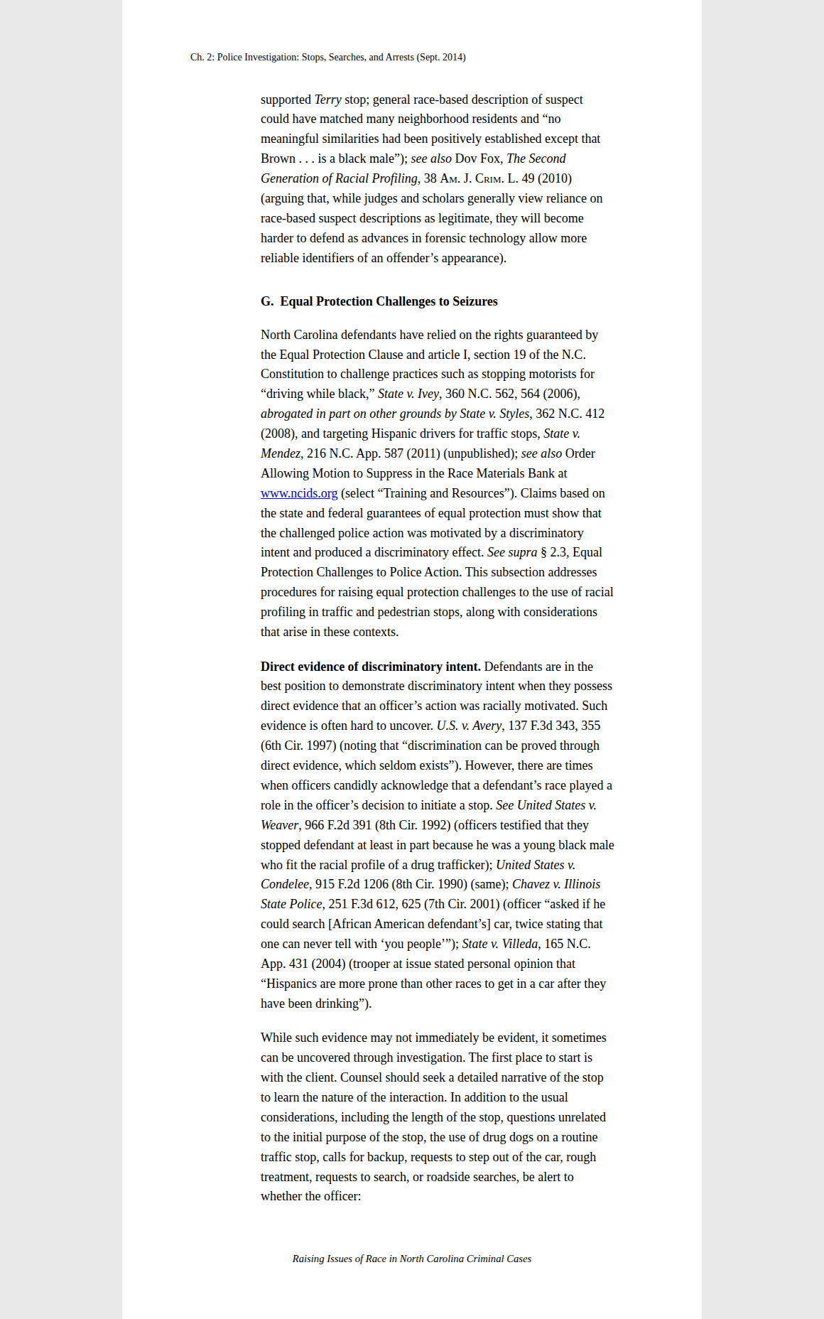Ch. 2: Police Investigation: Stops, Searches, and Arrests (Sept. 2014)
supported Terry stop; general race-based description of suspect could have matched many neighborhood residents and “no meaningful similarities had been positively established except that Brown . . . is a black male”); see also Dov Fox, The Second Generation of Racial Profiling, 38 Am. J. Crim. L. 49 (2010) (arguing that, while judges and scholars generally view reliance on race-based suspect descriptions as legitimate, they will become harder to defend as advances in forensic technology allow more reliable identifiers of an offender’s appearance).
G. Equal Protection Challenges to Seizures
North Carolina defendants have relied on the rights guaranteed by the Equal Protection Clause and article I, section 19 of the N.C. Constitution to challenge practices such as stopping motorists for “driving while black,” State v. Ivey, 360 N.C. 562, 564 (2006), abrogated in part on other grounds by State v. Styles, 362 N.C. 412 (2008), and targeting Hispanic drivers for traffic stops, State v. Mendez, 216 N.C. App. 587 (2011) (unpublished); see also Order Allowing Motion to Suppress in the Race Materials Bank at www.ncids.org (select “Training and Resources”). Claims based on the state and federal guarantees of equal protection must show that the challenged police action was motivated by a discriminatory intent and produced a discriminatory effect. See supra § 2.3, Equal Protection Challenges to Police Action. This subsection addresses procedures for raising equal protection challenges to the use of racial profiling in traffic and pedestrian stops, along with considerations that arise in these contexts.
Direct evidence of discriminatory intent. Defendants are in the best position to demonstrate discriminatory intent when they possess direct evidence that an officer’s action was racially motivated. Such evidence is often hard to uncover. U.S. v. Avery, 137 F.3d 343, 355 (6th Cir. 1997) (noting that “discrimination can be proved through direct evidence, which seldom exists”). However, there are times when officers candidly acknowledge that a defendant’s race played a role in the officer’s decision to initiate a stop. See United States v. Weaver, 966 F.2d 391 (8th Cir. 1992) (officers testified that they stopped defendant at least in part because he was a young black male who fit the racial profile of a drug trafficker); United States v. Condelee, 915 F.2d 1206 (8th Cir. 1990) (same); Chavez v. Illinois State Police, 251 F.3d 612, 625 (7th Cir. 2001) (officer “asked if he could search [African American defendant’s] car, twice stating that one can never tell with ‘you people’”); State v. Villeda, 165 N.C. App. 431 (2004) (trooper at issue stated personal opinion that “Hispanics are more prone than other races to get in a car after they have been drinking”).
While such evidence may not immediately be evident, it sometimes can be uncovered through investigation. The first place to start is with the client. Counsel should seek a detailed narrative of the stop to learn the nature of the interaction. In addition to the usual considerations, including the length of the stop, questions unrelated to the initial purpose of the stop, the use of drug dogs on a routine traffic stop, calls for backup, requests to step out of the car, rough treatment, requests to search, or roadside searches, be alert to whether the officer:
Raising Issues of Race in North Carolina Criminal Cases